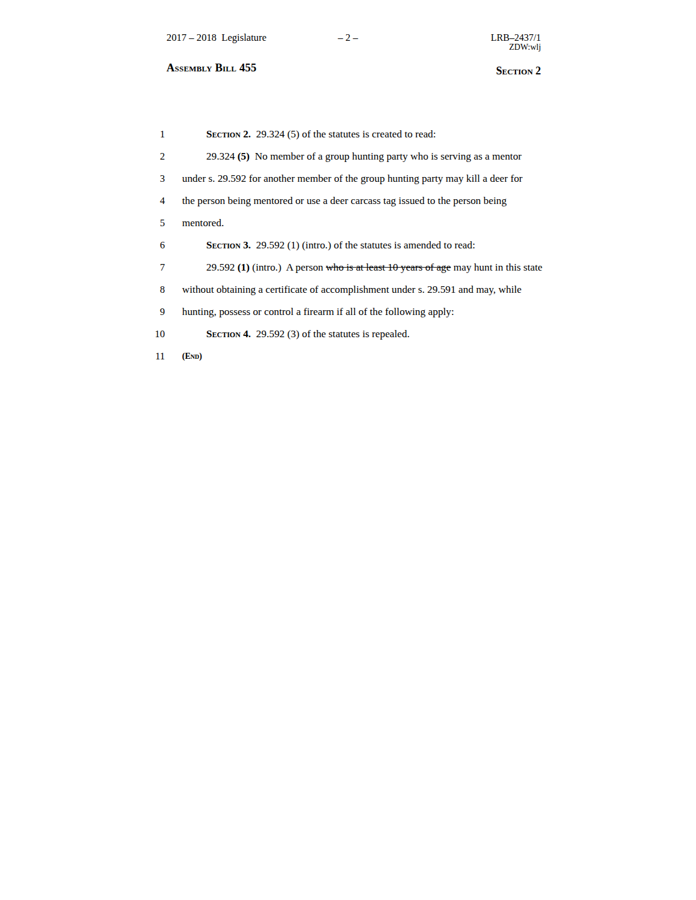2017 – 2018 Legislature
Assembly Bill 455
– 2 –
LRB–2437/1
ZDW:wlj
Section 2
1
Section 2. 29.324 (5) of the statutes is created to read:
2
29.324 (5) No member of a group hunting party who is serving as a mentor
3
under s. 29.592 for another member of the group hunting party may kill a deer for
4
the person being mentored or use a deer carcass tag issued to the person being
5
mentored.
6
Section 3. 29.592 (1) (intro.) of the statutes is amended to read:
7
29.592 (1) (intro.) A person who is at least 10 years of age may hunt in this state
8
without obtaining a certificate of accomplishment under s. 29.591 and may, while
9
hunting, possess or control a firearm if all of the following apply:
10
Section 4. 29.592 (3) of the statutes is repealed.
11
(End)